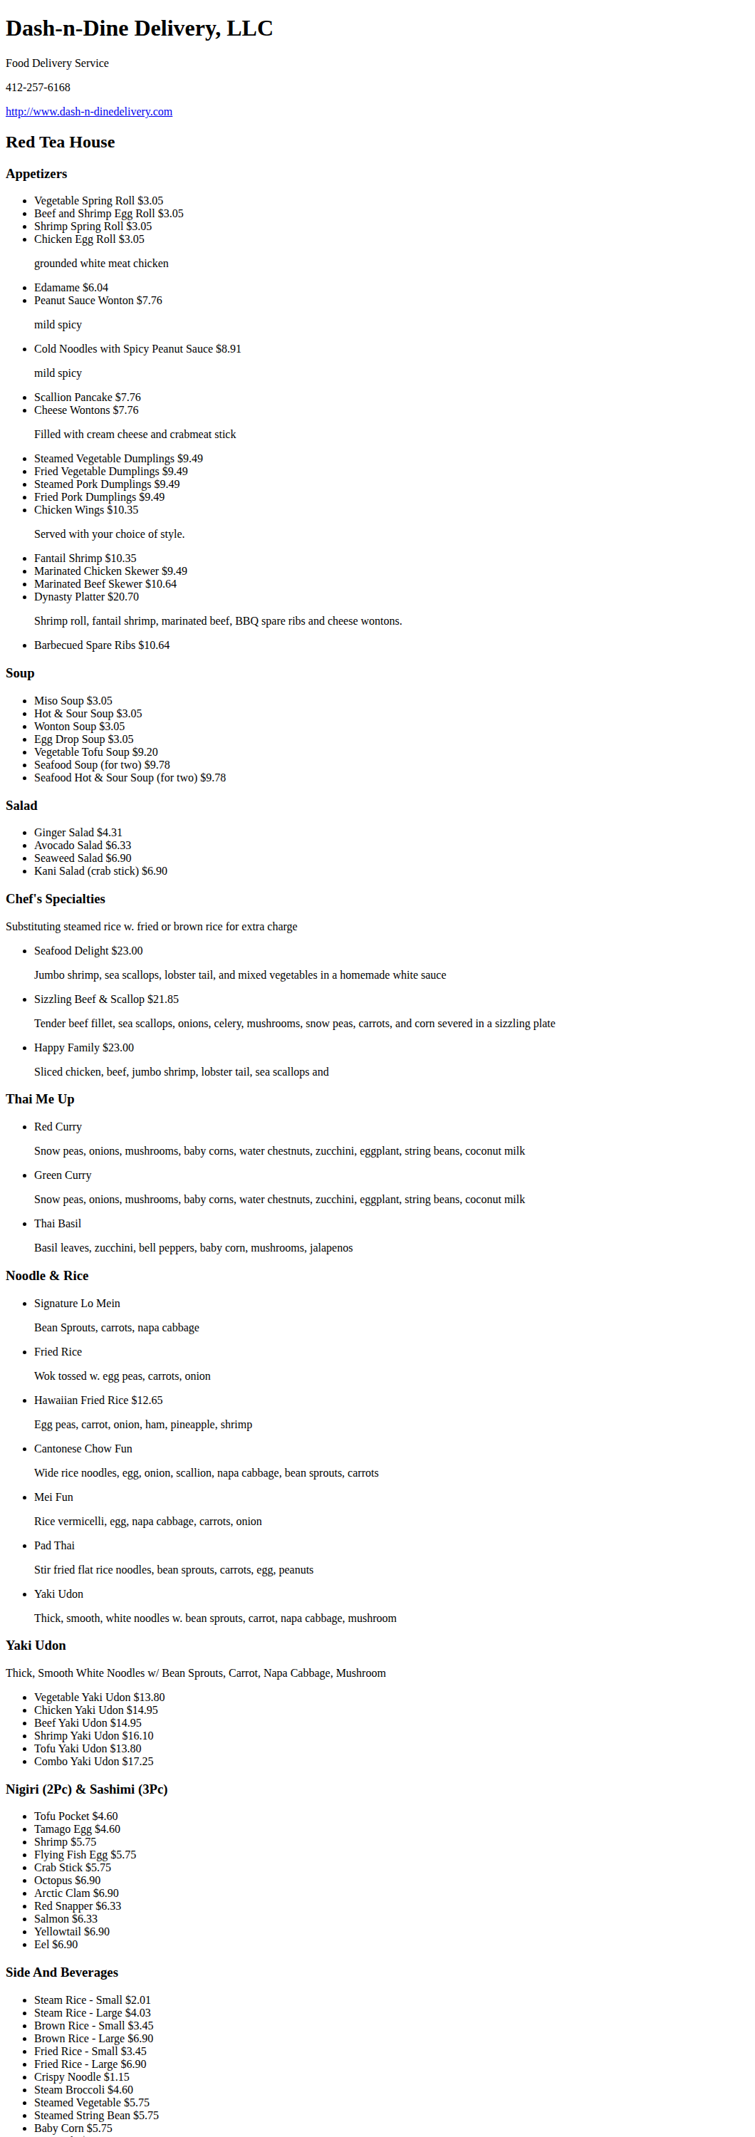Dash-n-Dine Delivery, LLC
Food Delivery Service
412-257-6168
http://www.dash-n-dinedelivery.com
Red Tea House
Appetizers
Vegetable Spring Roll $3.05
Beef and Shrimp Egg Roll $3.05
Shrimp Spring Roll $3.05
Chicken Egg Roll $3.05
grounded white meat chicken
Edamame $6.04
Peanut Sauce Wonton $7.76
mild spicy
Cold Noodles with Spicy Peanut Sauce $8.91
mild spicy
Scallion Pancake $7.76
Cheese Wontons $7.76
Filled with cream cheese and crabmeat stick
Steamed Vegetable Dumplings $9.49
Fried Vegetable Dumplings $9.49
Steamed Pork Dumplings $9.49
Fried Pork Dumplings $9.49
Chicken Wings $10.35
Served with your choice of style.
Fantail Shrimp $10.35
Marinated Chicken Skewer $9.49
Marinated Beef Skewer $10.64
Dynasty Platter $20.70
Shrimp roll, fantail shrimp, marinated beef, BBQ spare ribs and cheese wontons.
Barbecued Spare Ribs $10.64
Soup
Miso Soup $3.05
Hot & Sour Soup $3.05
Wonton Soup $3.05
Egg Drop Soup $3.05
Vegetable Tofu Soup $9.20
Seafood Soup (for two) $9.78
Seafood Hot & Sour Soup (for two) $9.78
Salad
Ginger Salad $4.31
Avocado Salad $6.33
Seaweed Salad $6.90
Kani Salad (crab stick) $6.90
Chef's Specialties
Substituting steamed rice w. fried or brown rice for extra charge
Seafood Delight $23.00
Jumbo shrimp, sea scallops, lobster tail, and mixed vegetables in a homemade white sauce
Sizzling Beef & Scallop $21.85
Tender beef fillet, sea scallops, onions, celery, mushrooms, snow peas, carrots, and corn severed in a sizzling plate
Happy Family $23.00
Sliced chicken, beef, jumbo shrimp, lobster tail, sea scallops and
Thai Me Up
Red Curry
Snow peas, onions, mushrooms, baby corns, water chestnuts, zucchini, eggplant, string beans, coconut milk
Green Curry
Snow peas, onions, mushrooms, baby corns, water chestnuts, zucchini, eggplant, string beans, coconut milk
Thai Basil
Basil leaves, zucchini, bell peppers, baby corn, mushrooms, jalapenos
Noodle & Rice
Signature Lo Mein
Bean Sprouts, carrots, napa cabbage
Fried Rice
Wok tossed w. egg peas, carrots, onion
Hawaiian Fried Rice $12.65
Egg peas, carrot, onion, ham, pineapple, shrimp
Cantonese Chow Fun
Wide rice noodles, egg, onion, scallion, napa cabbage, bean sprouts, carrots
Mei Fun
Rice vermicelli, egg, napa cabbage, carrots, onion
Pad Thai
Stir fried flat rice noodles, bean sprouts, carrots, egg, peanuts
Yaki Udon
Thick, smooth, white noodles w. bean sprouts, carrot, napa cabbage, mushroom
Yaki Udon
Thick, Smooth White Noodles w/ Bean Sprouts, Carrot, Napa Cabbage, Mushroom
Vegetable Yaki Udon $13.80
Chicken Yaki Udon $14.95
Beef Yaki Udon $14.95
Shrimp Yaki Udon $16.10
Tofu Yaki Udon $13.80
Combo Yaki Udon $17.25
Nigiri (2Pc) & Sashimi (3Pc)
Tofu Pocket $4.60
Tamago Egg $4.60
Shrimp $5.75
Flying Fish Egg $5.75
Crab Stick $5.75
Octopus $6.90
Arctic Clam $6.90
Red Snapper $6.33
Salmon $6.33
Yellowtail $6.90
Eel $6.90
Side And Beverages
Steam Rice - Small $2.01
Steam Rice - Large $4.03
Brown Rice - Small $3.45
Brown Rice - Large $6.90
Fried Rice - Small $3.45
Fried Rice - Large $6.90
Crispy Noodle $1.15
Steam Broccoli $4.60
Steamed Vegetable $5.75
Steamed String Bean $5.75
Baby Corn $5.75
Can Soda $2.30
2 Liter Soda $4.60
page 1